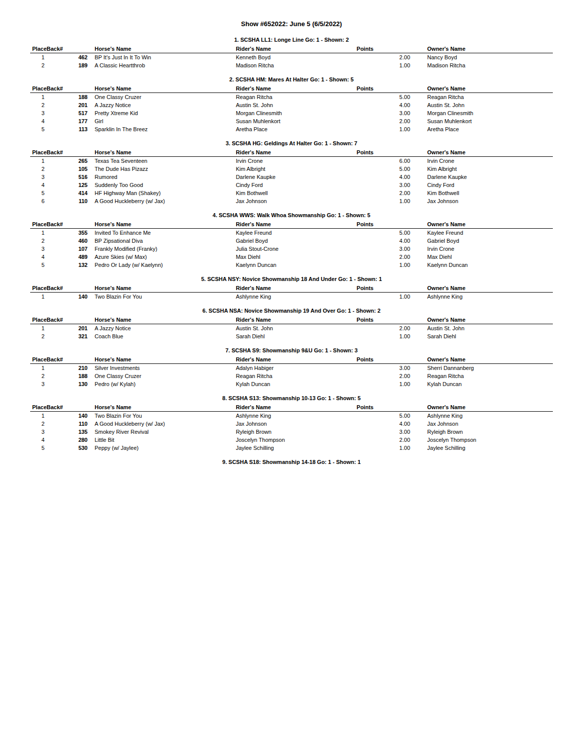Show #652022: June 5 (6/5/2022)
1. SCSHA LL1: Longe Line Go: 1 - Shown: 2
| PlaceBack# | Horse's Name | Rider's Name | Points | Owner's Name |
| --- | --- | --- | --- | --- |
| 1 | 462 | BP It's Just In It To Win | Kenneth Boyd | 2.00 | Nancy Boyd |
| 2 | 189 | A Classic Heartthrob | Madison Ritcha | 1.00 | Madison Ritcha |
2. SCSHA HM: Mares At Halter Go: 1 - Shown: 5
| PlaceBack# | Horse's Name | Rider's Name | Points | Owner's Name |
| --- | --- | --- | --- | --- |
| 1 | 188 | One Classy Cruzer | Reagan Ritcha | 5.00 | Reagan Ritcha |
| 2 | 201 | A Jazzy Notice | Austin St. John | 4.00 | Austin St. John |
| 3 | 517 | Pretty Xtreme Kid | Morgan Clinesmith | 3.00 | Morgan Clinesmith |
| 4 | 177 | Girl | Susan Muhlenkort | 2.00 | Susan Muhlenkort |
| 5 | 113 | Sparklin In The Breez | Aretha Place | 1.00 | Aretha Place |
3. SCSHA HG: Geldings At Halter Go: 1 - Shown: 7
| PlaceBack# | Horse's Name | Rider's Name | Points | Owner's Name |
| --- | --- | --- | --- | --- |
| 1 | 265 | Texas Tea Seventeen | Irvin Crone | 6.00 | Irvin Crone |
| 2 | 105 | The Dude Has Pizazz | Kim Albright | 5.00 | Kim Albright |
| 3 | 516 | Rumored | Darlene Kaupke | 4.00 | Darlene Kaupke |
| 4 | 125 | Suddenly Too Good | Cindy Ford | 3.00 | Cindy Ford |
| 5 | 414 | HF Highway Man (Shakey) | Kim Bothwell | 2.00 | Kim Bothwell |
| 6 | 110 | A Good Huckleberry (w/ Jax) | Jax Johnson | 1.00 | Jax Johnson |
4. SCSHA WWS: Walk Whoa Showmanship Go: 1 - Shown: 5
| PlaceBack# | Horse's Name | Rider's Name | Points | Owner's Name |
| --- | --- | --- | --- | --- |
| 1 | 355 | Invited To Enhance Me | Kaylee Freund | 5.00 | Kaylee Freund |
| 2 | 460 | BP Zipsational Diva | Gabriel Boyd | 4.00 | Gabriel Boyd |
| 3 | 107 | Frankly Modified (Franky) | Julia Stout-Crone | 3.00 | Irvin Crone |
| 4 | 489 | Azure Skies (w/ Max) | Max Diehl | 2.00 | Max Diehl |
| 5 | 132 | Pedro Or Lady (w/ Kaelynn) | Kaelynn Duncan | 1.00 | Kaelynn Duncan |
5. SCSHA NSY: Novice Showmanship 18 And Under Go: 1 - Shown: 1
| PlaceBack# | Horse's Name | Rider's Name | Points | Owner's Name |
| --- | --- | --- | --- | --- |
| 1 | 140 | Two Blazin For You | Ashlynne King | 1.00 | Ashlynne King |
6. SCSHA NSA: Novice Showmanship 19 And Over Go: 1 - Shown: 2
| PlaceBack# | Horse's Name | Rider's Name | Points | Owner's Name |
| --- | --- | --- | --- | --- |
| 1 | 201 | A Jazzy Notice | Austin St. John | 2.00 | Austin St. John |
| 2 | 321 | Coach Blue | Sarah Diehl | 1.00 | Sarah Diehl |
7. SCSHA S9: Showmanship 9&U Go: 1 - Shown: 3
| PlaceBack# | Horse's Name | Rider's Name | Points | Owner's Name |
| --- | --- | --- | --- | --- |
| 1 | 210 | Silver Investments | Adalyn Habiger | 3.00 | Sherri Dannanberg |
| 2 | 188 | One Classy Cruzer | Reagan Ritcha | 2.00 | Reagan Ritcha |
| 3 | 130 | Pedro (w/ Kylah) | Kylah Duncan | 1.00 | Kylah Duncan |
8. SCSHA S13: Showmanship 10-13 Go: 1 - Shown: 5
| PlaceBack# | Horse's Name | Rider's Name | Points | Owner's Name |
| --- | --- | --- | --- | --- |
| 1 | 140 | Two Blazin For You | Ashlynne King | 5.00 | Ashlynne King |
| 2 | 110 | A Good Huckleberry (w/ Jax) | Jax Johnson | 4.00 | Jax Johnson |
| 3 | 135 | Smokey River Revival | Ryleigh Brown | 3.00 | Ryleigh Brown |
| 4 | 280 | Little Bit | Joscelyn Thompson | 2.00 | Joscelyn Thompson |
| 5 | 530 | Peppy (w/ Jaylee) | Jaylee Schilling | 1.00 | Jaylee Schilling |
9. SCSHA S18: Showmanship 14-18 Go: 1 - Shown: 1